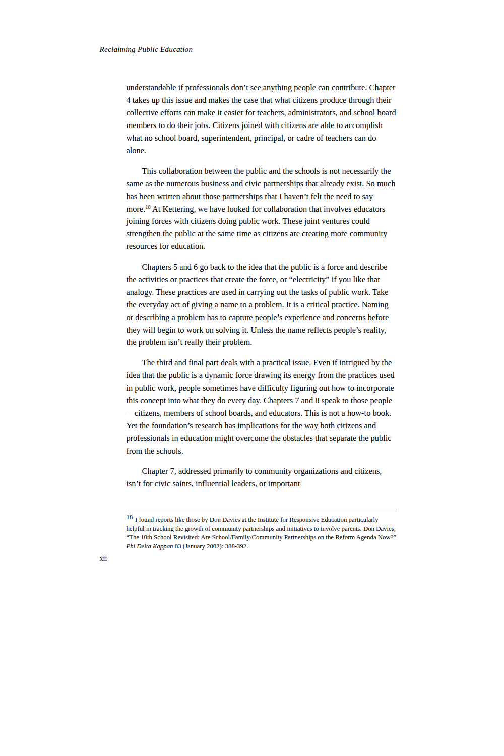Reclaiming Public Education
understandable if professionals don’t see anything people can contribute. Chapter 4 takes up this issue and makes the case that what citizens produce through their collective efforts can make it easier for teachers, administrators, and school board members to do their jobs. Citizens joined with citizens are able to accomplish what no school board, superintendent, principal, or cadre of teachers can do alone.
This collaboration between the public and the schools is not necessarily the same as the numerous business and civic partnerships that already exist. So much has been written about those partnerships that I haven’t felt the need to say more.18 At Kettering, we have looked for collaboration that involves educators joining forces with citizens doing public work. These joint ventures could strengthen the public at the same time as citizens are creating more community resources for education.
Chapters 5 and 6 go back to the idea that the public is a force and describe the activities or practices that create the force, or “electricity” if you like that analogy. These practices are used in carrying out the tasks of public work. Take the everyday act of giving a name to a problem. It is a critical practice. Naming or describing a problem has to capture people’s experience and concerns before they will begin to work on solving it. Unless the name reflects people’s reality, the problem isn’t really their problem.
The third and final part deals with a practical issue. Even if intrigued by the idea that the public is a dynamic force drawing its energy from the practices used in public work, people sometimes have difficulty figuring out how to incorporate this concept into what they do every day. Chapters 7 and 8 speak to those people—citizens, members of school boards, and educators. This is not a how-to book. Yet the foundation’s research has implications for the way both citizens and professionals in education might overcome the obstacles that separate the public from the schools.
Chapter 7, addressed primarily to community organizations and citizens, isn’t for civic saints, influential leaders, or important
18 I found reports like those by Don Davies at the Institute for Responsive Education particularly helpful in tracking the growth of community partnerships and initiatives to involve parents. Don Davies, “The 10th School Revisited: Are School/Family/Community Partnerships on the Reform Agenda Now?” Phi Delta Kappan 83 (January 2002): 388-392.
xii